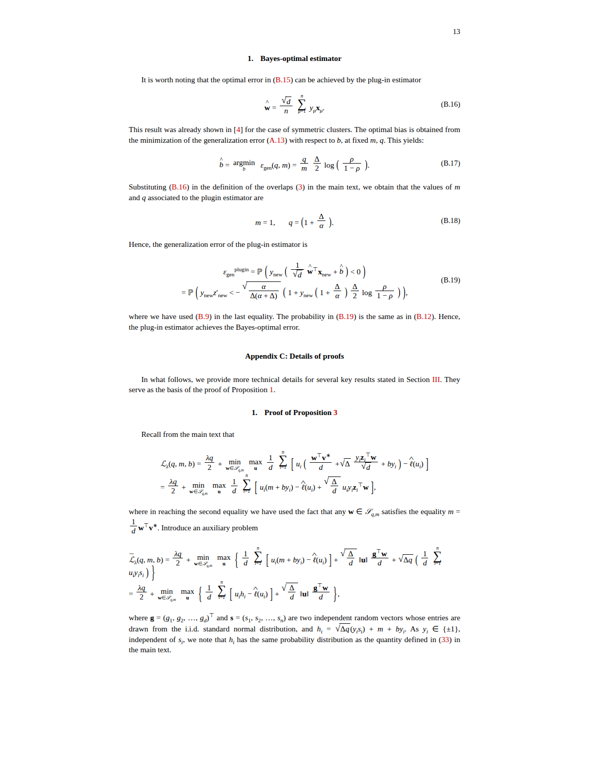13
1. Bayes-optimal estimator
It is worth noting that the optimal error in (B.15) can be achieved by the plug-in estimator
w = dn n∑μ=1 yμxμ. (B.16)
This result was already shown in [4] for the case of symmetric clusters. The optimal bias is obtained from the minimization of the generalization error (A.13) with respect to b, at fixed m, q. This yields:
b = argmin b εgen(q, m) = qm Δ 2 log ( ρ 1 − ρ ). (B.17)
Substituting (B.16) in the definition of the overlaps (3) in the main text, we obtain that the values of m and q associated to the plugin estimator are
m = 1, q = (1 + Δα ). (B.18)
Hence, the generalization error of the plug-in estimator is
εgenplugin = ℙ ( ynew ( 1 d w⊤xnew + b ) < 0 ) = ℙ ( ynewz′new < − αΔ(α + Δ) ( 1 + ynew ( 1 + Δα ) Δ 2 log ρ 1 − ρ ) ), (B.19)
where we have used (B.9) in the last equality. The probability in (B.19) is the same as in (B.12). Hence, the plug-in estimator achieves the Bayes-optimal error.
Appendix C: Details of proofs
In what follows, we provide more technical details for several key results stated in Section III. They serve as the basis of the proof of Proposition 1.
1. Proof of Proposition 3
Recall from the main text that
ℒλ(q, m, b) = λq 2 + min w∈𝒮q,m max u 1 d n∑i=1 [ ui ( w⊤v∗d +Δ yizi⊤w d + byi ) − ℓ(ui) ] = λq 2 + min w∈𝒮q,m max u 1 d n∑i=1 [ ui(m + byi) − ℓ(ui) + Δd uiyizi⊤w ],
where in reaching the second equality we have used the fact that any w ∈ 𝒮q,m satisfies the equality m = 1 d w⊤v∗. Introduce an auxiliary problem
ℒλ(q, m, b) = λq 2 + min w∈𝒮q,m max u { 1 d n∑i=1 [ ui(m + byi) − ℓ(ui) ] + Δd ‖u‖ g⊤w d + Δq ( 1 d n∑i=1 uiyisi ) } = λq 2 + min w∈𝒮q,m max u { 1 d n∑i=1 [ uihi − ℓ(ui) ] + Δd ‖u‖ g⊤w d },
where g = (g1, g2, …, gd)⊤ and s = (s1, s2, …, sn) are two independent random vectors whose entries are drawn from the i.i.d. standard normal distribution, and hi = Δq(yisi) + m + byi. As yi ∈ {±1}, independent of si, we note that hi has the same probability distribution as the quantity defined in (33) in the main text.